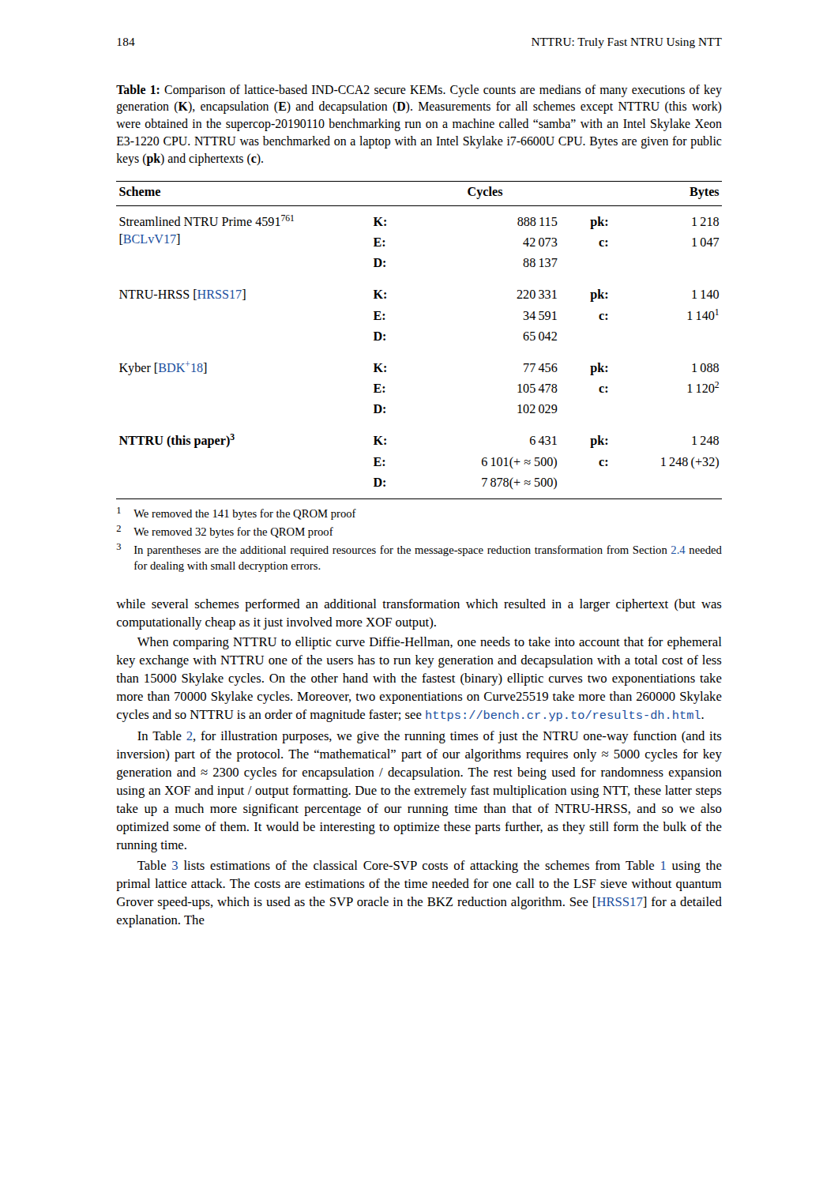184 NTTRU: Truly Fast NTRU Using NTT
Table 1: Comparison of lattice-based IND-CCA2 secure KEMs. Cycle counts are medians of many executions of key generation (K), encapsulation (E) and decapsulation (D). Measurements for all schemes except NTTRU (this work) were obtained in the supercop-20190110 benchmarking run on a machine called “samba” with an Intel Skylake Xeon E3-1220 CPU. NTTRU was benchmarked on a laptop with an Intel Skylake i7-6600U CPU. Bytes are given for public keys (pk) and ciphertexts (c).
| Scheme | Cycles | Bytes |
| --- | --- | --- |
| Streamlined NTRU Prime 4591 761 [ BCLvV17 ] | K: | 888 115 | pk: | 1 218 |
| E: | 42 073 | c: | 1 047 |
| D: | 88 137 | | |
| NTRU-HRSS [ HRSS17 ] | K: | 220 331 | pk: | 1 140 |
| E: | 34 591 | c: | 1 140 1 |
| D: | 65 042 | | |
| Kyber [ BDK + 18 ] | K: | 77 456 | pk: | 1 088 |
| E: | 105 478 | c: | 1 120 2 |
| D: | 102 029 | | |
| NTTRU (this paper) 3 | K: | 6 431 | pk: | 1 248 |
| E: | 6 101(+ ≈ 500) | c: | 1 248 (+32) |
| D: | 7 878(+ ≈ 500) | | |
1 We removed the 141 bytes for the QROM proof
2 We removed 32 bytes for the QROM proof
3 In parentheses are the additional required resources for the message-space reduction transformation from Section 2.4 needed for dealing with small decryption errors.
while several schemes performed an additional transformation which resulted in a larger ciphertext (but was computationally cheap as it just involved more XOF output).
When comparing NTTRU to elliptic curve Diffie-Hellman, one needs to take into account that for ephemeral key exchange with NTTRU one of the users has to run key generation and decapsulation with a total cost of less than 15000 Skylake cycles. On the other hand with the fastest (binary) elliptic curves two exponentiations take more than 70000 Skylake cycles. Moreover, two exponentiations on Curve25519 take more than 260000 Skylake cycles and so NTTRU is an order of magnitude faster; see https://bench.cr.yp.to/results-dh.html.
In Table 2, for illustration purposes, we give the running times of just the NTRU one-way function (and its inversion) part of the protocol. The “mathematical” part of our algorithms requires only ≈ 5000 cycles for key generation and ≈ 2300 cycles for encapsulation / decapsulation. The rest being used for randomness expansion using an XOF and input / output formatting. Due to the extremely fast multiplication using NTT, these latter steps take up a much more significant percentage of our running time than that of NTRU-HRSS, and so we also optimized some of them. It would be interesting to optimize these parts further, as they still form the bulk of the running time.
Table 3 lists estimations of the classical Core-SVP costs of attacking the schemes from Table 1 using the primal lattice attack. The costs are estimations of the time needed for one call to the LSF sieve without quantum Grover speed-ups, which is used as the SVP oracle in the BKZ reduction algorithm. See [HRSS17] for a detailed explanation. The